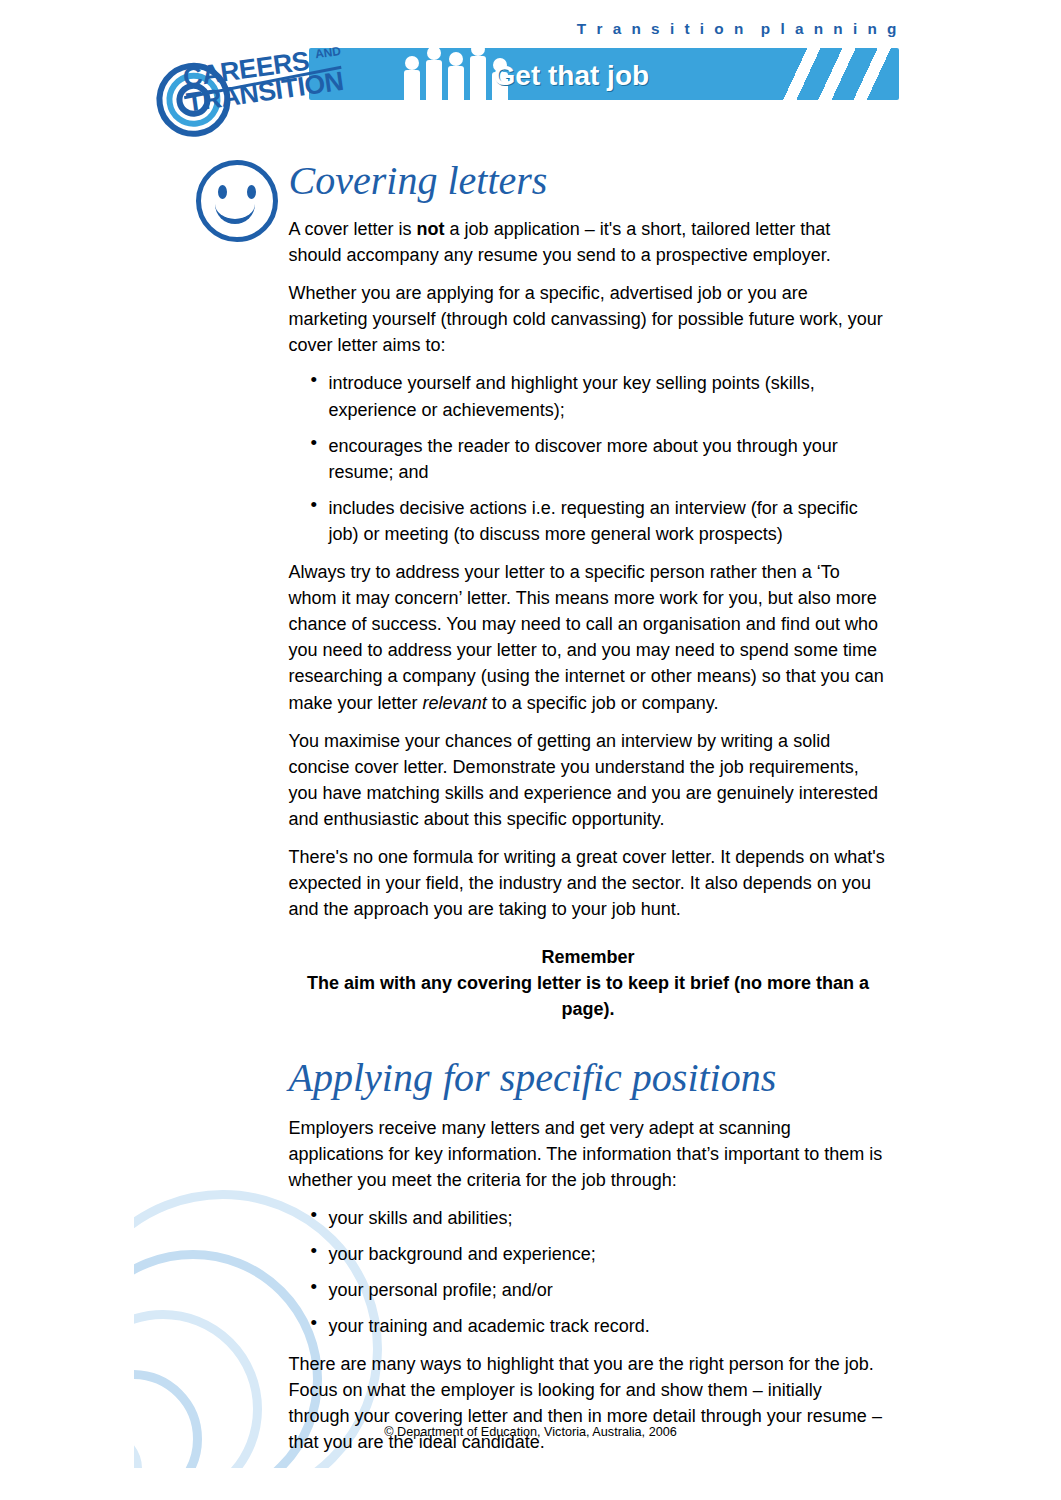T r a n s i t i o n p l a n n i n g
Get that job
CAREERS AND TRANSITION
Covering letters
A cover letter is not a job application – it's a short, tailored letter that should accompany any resume you send to a prospective employer.
Whether you are applying for a specific, advertised job or you are marketing yourself (through cold canvassing) for possible future work, your cover letter aims to:
introduce yourself and highlight your key selling points (skills, experience or achievements);
encourages the reader to discover more about you through your resume; and
includes decisive actions i.e. requesting an interview (for a specific job) or meeting (to discuss more general work prospects)
Always try to address your letter to a specific person rather then a ‘To whom it may concern’ letter. This means more work for you, but also more chance of success. You may need to call an organisation and find out who you need to address your letter to, and you may need to spend some time researching a company (using the internet or other means) so that you can make your letter relevant to a specific job or company.
You maximise your chances of getting an interview by writing a solid concise cover letter. Demonstrate you understand the job requirements, you have matching skills and experience and you are genuinely interested and enthusiastic about this specific opportunity.
There's no one formula for writing a great cover letter. It depends on what's expected in your field, the industry and the sector. It also depends on you and the approach you are taking to your job hunt.
Remember The aim with any covering letter is to keep it brief (no more than a page).
Applying for specific positions
Employers receive many letters and get very adept at scanning applications for key information. The information that’s important to them is whether you meet the criteria for the job through:
your skills and abilities;
your background and experience;
your personal profile; and/or
your training and academic track record.
There are many ways to highlight that you are the right person for the job. Focus on what the employer is looking for and show them – initially through your covering letter and then in more detail through your resume – that you are the ideal candidate.
© Department of Education, Victoria, Australia, 2006